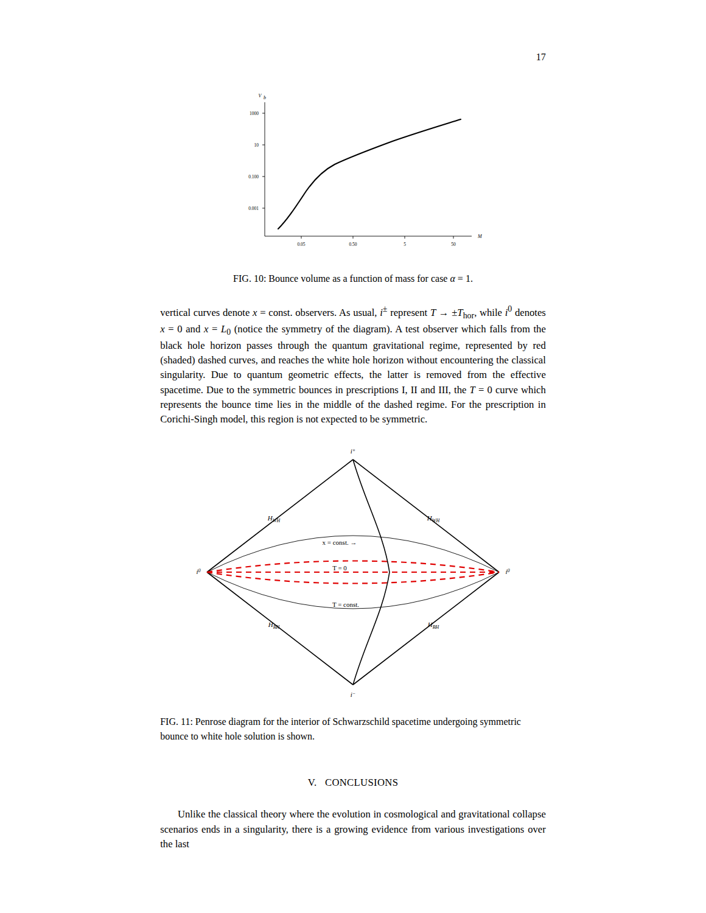17
V b M 1000 10 0.100 0.001 0.05 0.50 5 50
FIG. 10: Bounce volume as a function of mass for case α = 1.
vertical curves denote x = const. observers. As usual, i± represent T → ±Thor, while i0 denotes x = 0 and x = L0 (notice the symmetry of the diagram). A test observer which falls from the black hole horizon passes through the quantum gravitational regime, represented by red (shaded) dashed curves, and reaches the white hole horizon without encountering the classical singularity. Due to quantum geometric effects, the latter is removed from the effective spacetime. Due to the symmetric bounces in prescriptions I, II and III, the T = 0 curve which represents the bounce time lies in the middle of the dashed regime. For the prescription in Corichi-Singh model, this region is not expected to be symmetric.
i+ i− i0 i0 HWH HWH HBH HBH x = const. → T = 0 T = const.
FIG. 11: Penrose diagram for the interior of Schwarzschild spacetime undergoing symmetric bounce to white hole solution is shown.
V. CONCLUSIONS
Unlike the classical theory where the evolution in cosmological and gravitational collapse scenarios ends in a singularity, there is a growing evidence from various investigations over the last